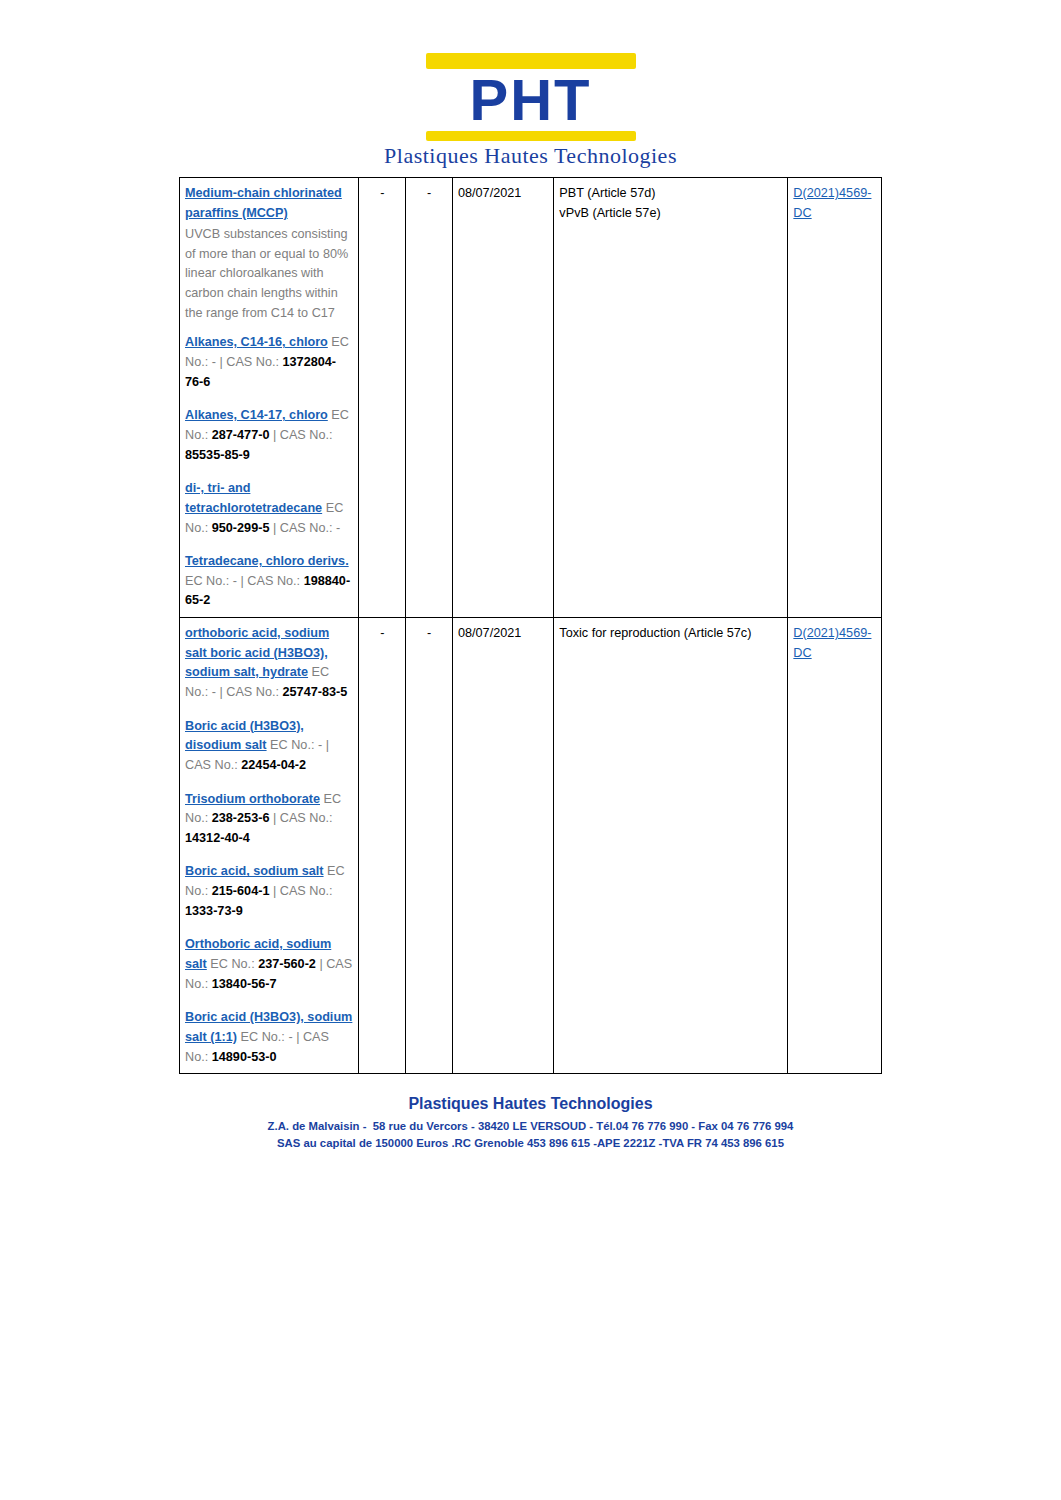PHT
Plastiques Hautes Technologies
| Medium-chain chlorinated paraffins (MCCP) UVCB substances consisting of more than or equal to 80% linear chloroalkanes with carbon chain lengths within the range from C14 to C17 Alkanes, C14-16, chloro EC No.: - / CAS No.: 1372804-76-6 Alkanes, C14-17, chloro EC No.: 287-477-0 / CAS No.: 85535-85-9 di-, tri- and tetrachlorotetradecane EC No.: 950-299-5 / CAS No.: - Tetradecane, chloro derivs. EC No.: - / CAS No.: 198840-65-2 | - | - | 08/07/2021 | PBT (Article 57d) vPvB (Article 57e) | D(2021)4569-DC |
| orthoboric acid, sodium salt boric acid (H3BO3), sodium salt, hydrate EC No.: - / CAS No.: 25747-83-5 Boric acid (H3BO3), disodium salt EC No.: - / CAS No.: 22454-04-2 Trisodium orthoborate EC No.: 238-253-6 / CAS No.: 14312-40-4 Boric acid, sodium salt EC No.: 215-604-1 / CAS No.: 1333-73-9 Orthoboric acid, sodium salt EC No.: 237-560-2 / CAS No.: 13840-56-7 Boric acid (H3BO3), sodium salt (1:1) EC No.: - / CAS No.: 14890-53-0 | - | - | 08/07/2021 | Toxic for reproduction (Article 57c) | D(2021)4569-DC |
Plastiques Hautes Technologies
Z.A. de Malvaisin - 58 rue du Vercors - 38420 LE VERSOUD - Tél.04 76 776 990 - Fax 04 76 776 994
SAS au capital de 150000 Euros .RC Grenoble 453 896 615 -APE 2221Z -TVA FR 74 453 896 615